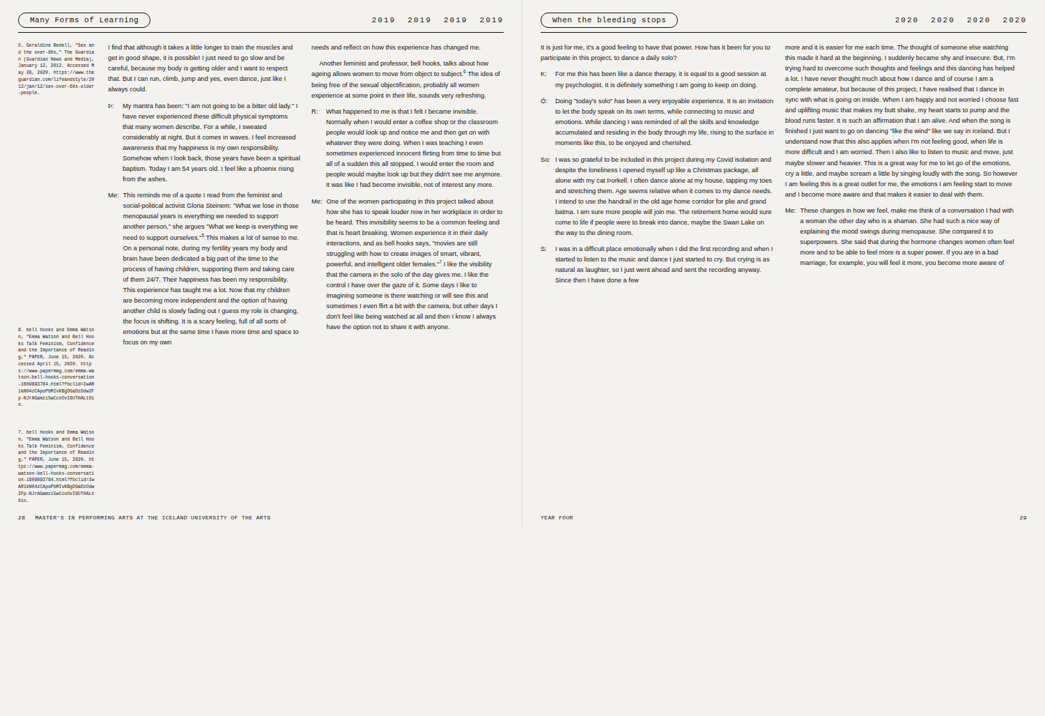Many Forms of Learning 2019 2019 2019 2019
5. Geraldine Bedell, "Sex and the over-60s," The Guardian (Guardian News and Media), January 12, 2012. Accessed May 28, 2020. https://www.theguardian.com/lifeandstyle/2012/jan/12/sex-over-60s-older-people.
6. bell hooks and Emma Watson, "Emma Watson and Bell Hooks Talk Feminism, Confidence and the Importance of Reading," PAPER, June 15, 2020. Accessed April 15, 2020. https://www.papermag.com/emma-watson-bell-hooks-conversation-1609893784.html?fbclid=IwAR1kN04zCApoPbMIvKBgDGaDzOdw2Fp-NJrAGamzi5wCcoOvI8UTHALt0io.
7. bell hooks and Emma Watson, "Emma Watson and Bell Hooks Talk Feminism, Confidence and the Importance of Reading," PAPER, June 15, 2020. https://www.papermag.com/emma-watson-bell-hooks-conversation-1609893784.html?fbclid=IwAR1kN04zCApoPbMIvKBgDGaDzOdw2Fp-NJrAGamzi5wCcoOvI8UTHALt0io.
I find that although it takes a little longer to train the muscles and get in good shape, it is possible! I just need to go slow and be careful, because my body is getting older and I want to respect that. But I can run, climb, jump and yes, even dance, just like I always could.
Þ:
My mantra has been: "I am not going to be a bitter old lady." I have never experienced these difficult physical symptoms that many women describe. For a while, I sweated considerably at night. But it comes in waves. I feel increased awareness that my happiness is my own responsibility. Somehow when I look back, those years have been a spiritual baptism. Today I am 54 years old. I feel like a phoenix rising from the ashes.
Me:
This reminds me of a quote I read from the feminist and social-political activist Gloria Steinem: "What we lose in those menopausal years is everything we needed to support another person," she argues "What we keep is everything we need to support ourselves."5 This makes a lot of sense to me. On a personal note, during my fertility years my body and brain have been dedicated a big part of the time to the process of having children, supporting them and taking care of them 24/7. Their happiness has been my responsibility. This experience has taught me a lot. Now that my children are becoming more independent and the option of having another child is slowly fading out I guess my role is changing, the focus is shifting. It is a scary feeling, full of all sorts of emotions but at the same time I have more time and space to focus on my own
needs and reflect on how this experience has changed me.
Another feminist and professor, bell hooks, talks about how ageing allows women to move from object to subject.6 The idea of being free of the sexual objectification, probably all women experience at some point in their life, sounds very refreshing.
R:
What happened to me is that I felt I became invisible. Normally when I would enter a coffee shop or the classroom people would look up and notice me and then get on with whatever they were doing. When I was teaching I even sometimes experienced innocent flirting from time to time but all of a sudden this all stopped. I would enter the room and people would maybe look up but they didn't see me anymore. It was like I had become invisible, not of interest any more.
Me:
One of the women participating in this project talked about how she has to speak louder now in her workplace in order to be heard. This invisibility seems to be a common feeling and that is heart breaking. Women experience it in their daily interactions, and as bell hooks says, "movies are still struggling with how to create images of smart, vibrant, powerful, and intelligent older females."7 I like the visibility that the camera in the solo of the day gives me. I like the control I have over the gaze of it. Some days I like to imagining someone is there watching or will see this and sometimes I even flirt a bit with the camera, but other days I don't feel like being watched at all and then I know I always have the option not to share it with anyone.
28 MASTER'S IN PERFORMING ARTS AT THE ICELAND UNIVERSITY OF THE ARTS
When the bleeding stops 2020 2020 2020 2020
It is just for me, it's a good feeling to have that power. How has it been for you to participate in this project, to dance a daily solo?
K:
For me this has been like a dance therapy, it is equal to a good session at my psychologist. It is definitely something I am going to keep on doing.
Ó:
Doing "today's solo" has been a very enjoyable experience. It is an invitation to let the body speak on its own terms, while connecting to music and emotions. While dancing I was reminded of all the skills and knowledge accumulated and residing in the body through my life, rising to the surface in moments like this, to be enjoyed and cherished.
So:
I was so grateful to be included in this project during my Covid isolation and despite the loneliness I opened myself up like a Christmas package, all alone with my cat Þorkell. I often dance alone at my house, tapping my toes and stretching them. Age seems relative when it comes to my dance needs. I intend to use the handrail in the old age home corridor for plie and grand batma. I am sure more people will join me. The retirement home would sure come to life if people were to break into dance, maybe the Swan Lake on the way to the dining room.
S:
I was in a difficult place emotionally when I did the first recording and when I started to listen to the music and dance I just started to cry. But crying is as natural as laughter, so I just went ahead and sent the recording anyway. Since then I have done a few
more and it is easier for me each time. The thought of someone else watching this made it hard at the beginning. I suddenly became shy and insecure. But, I'm trying hard to overcome such thoughts and feelings and this dancing has helped a lot. I have never thought much about how I dance and of course I am a complete amateur, but because of this project, I have realised that I dance in sync with what is going on inside. When I am happy and not worried I choose fast and uplifting music that makes my butt shake, my heart starts to pump and the blood runs faster. It is such an affirmation that I am alive. And when the song is finished I just want to go on dancing "like the wind" like we say in Iceland. But I understand now that this also applies when I'm not feeling good, when life is more difficult and I am worried. Then I also like to listen to music and move, just maybe slower and heavier. This is a great way for me to let go of the emotions, cry a little, and maybe scream a little by singing loudly with the song. So however I am feeling this is a great outlet for me, the emotions I am feeling start to move and I become more aware and that makes it easier to deal with them.
Me:
These changes in how we feel, make me think of a conversation I had with a woman the other day who is a shaman. She had such a nice way of explaining the mood swings during menopause. She compared it to superpowers. She said that during the hormone changes women often feel more and to be able to feel more is a super power. If you are in a bad marriage, for example, you will feel it more, you become more aware of
YEAR FOUR 29